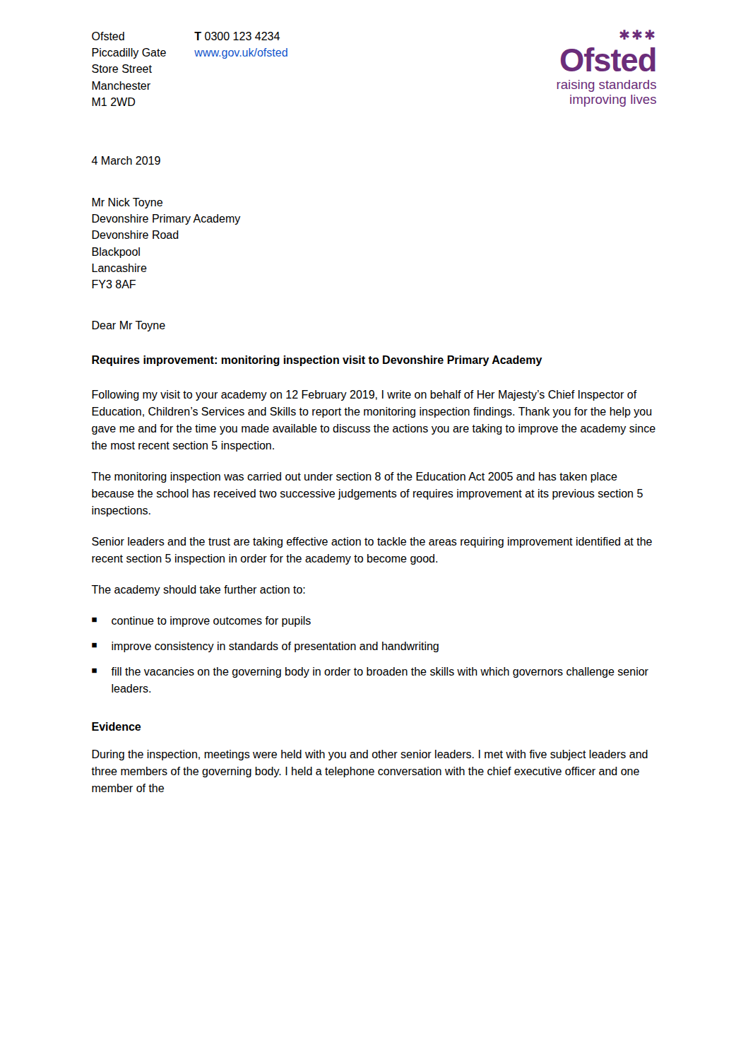Ofsted
Piccadilly Gate
Store Street
Manchester
M1 2WD
T 0300 123 4234
www.gov.uk/ofsted
✱✱✱
Ofsted
raising standards
improving lives
4 March 2019
Mr Nick Toyne
Devonshire Primary Academy
Devonshire Road
Blackpool
Lancashire
FY3 8AF
Dear Mr Toyne
Requires improvement: monitoring inspection visit to Devonshire Primary Academy
Following my visit to your academy on 12 February 2019, I write on behalf of Her Majesty’s Chief Inspector of Education, Children’s Services and Skills to report the monitoring inspection findings. Thank you for the help you gave me and for the time you made available to discuss the actions you are taking to improve the academy since the most recent section 5 inspection.
The monitoring inspection was carried out under section 8 of the Education Act 2005 and has taken place because the school has received two successive judgements of requires improvement at its previous section 5 inspections.
Senior leaders and the trust are taking effective action to tackle the areas requiring improvement identified at the recent section 5 inspection in order for the academy to become good.
The academy should take further action to:
continue to improve outcomes for pupils
improve consistency in standards of presentation and handwriting
fill the vacancies on the governing body in order to broaden the skills with which governors challenge senior leaders.
Evidence
During the inspection, meetings were held with you and other senior leaders. I met with five subject leaders and three members of the governing body. I held a telephone conversation with the chief executive officer and one member of the